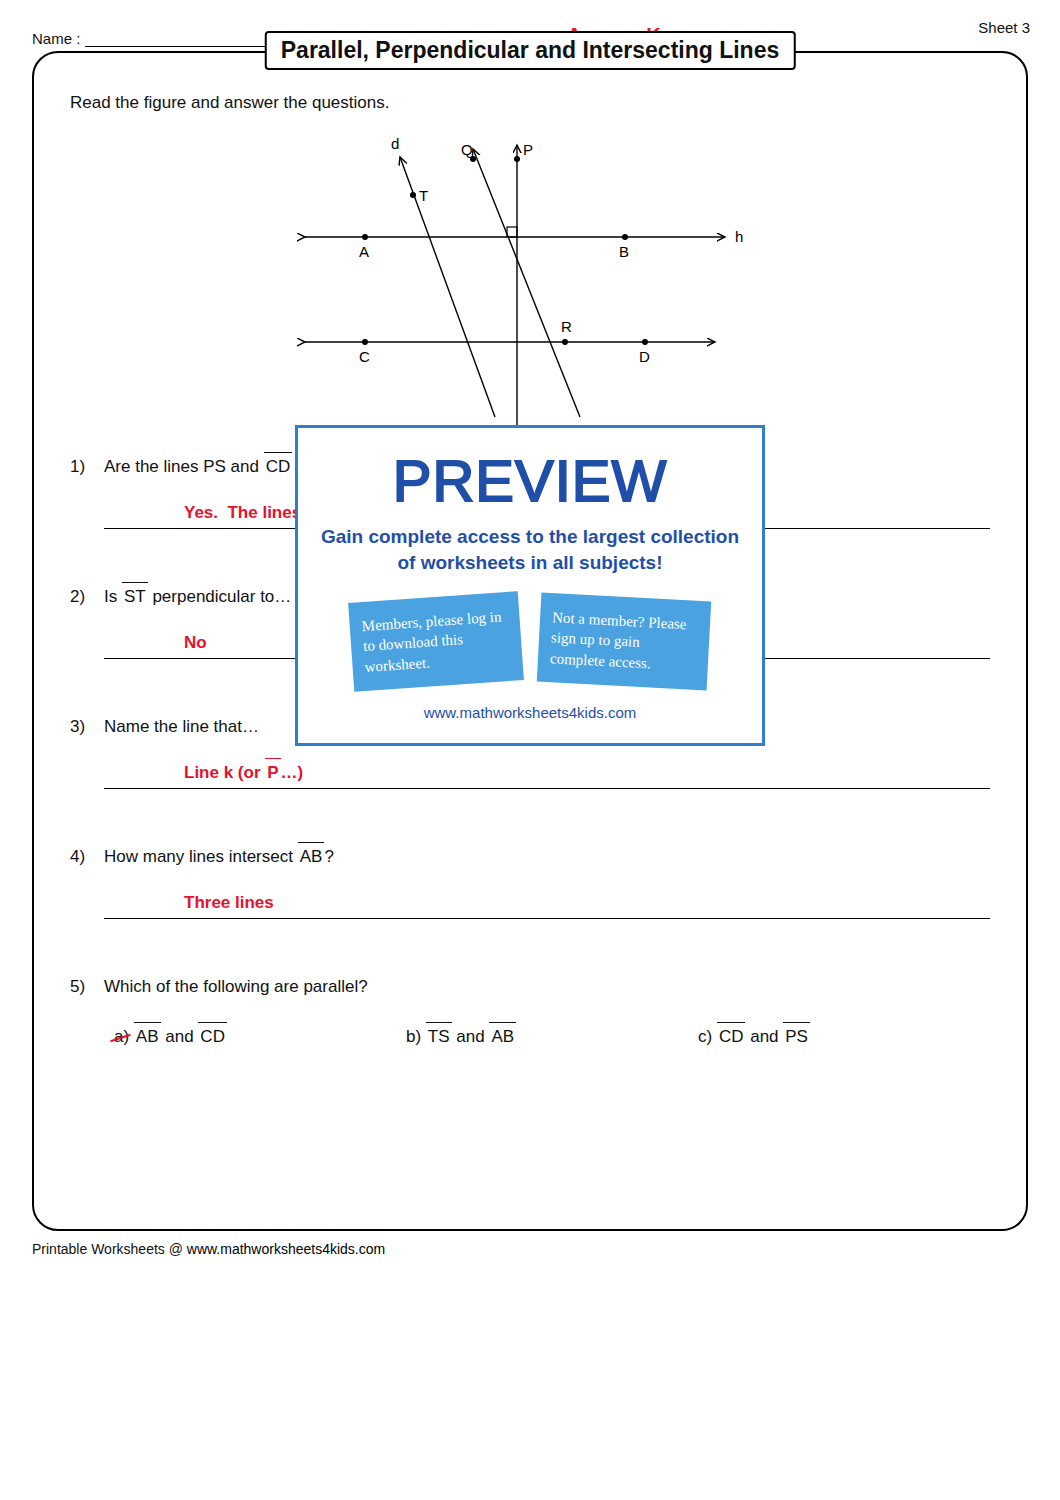Name :
Answer Key
Parallel, Perpendicular and Intersecting Lines
Sheet 3
Read the figure and answer the questions.
h A B C D d T Q P R
Are the lines PS and CD parallel? Give reason for your answer. Yes. The lines…
Is ST perpendicular to… No
Name the line that… Line k (or P…)
How many lines intersect AB? Three lines
Which of the following are parallel?
a) AB and CD
b) TS and AB
c) CD and PS
PREVIEW
Gain complete access to the largest collection of worksheets in all subjects!
Members, please log in to download this worksheet.
Not a member? Please sign up to gain complete access.
www.mathworksheets4kids.com
Printable Worksheets @ www.mathworksheets4kids.com